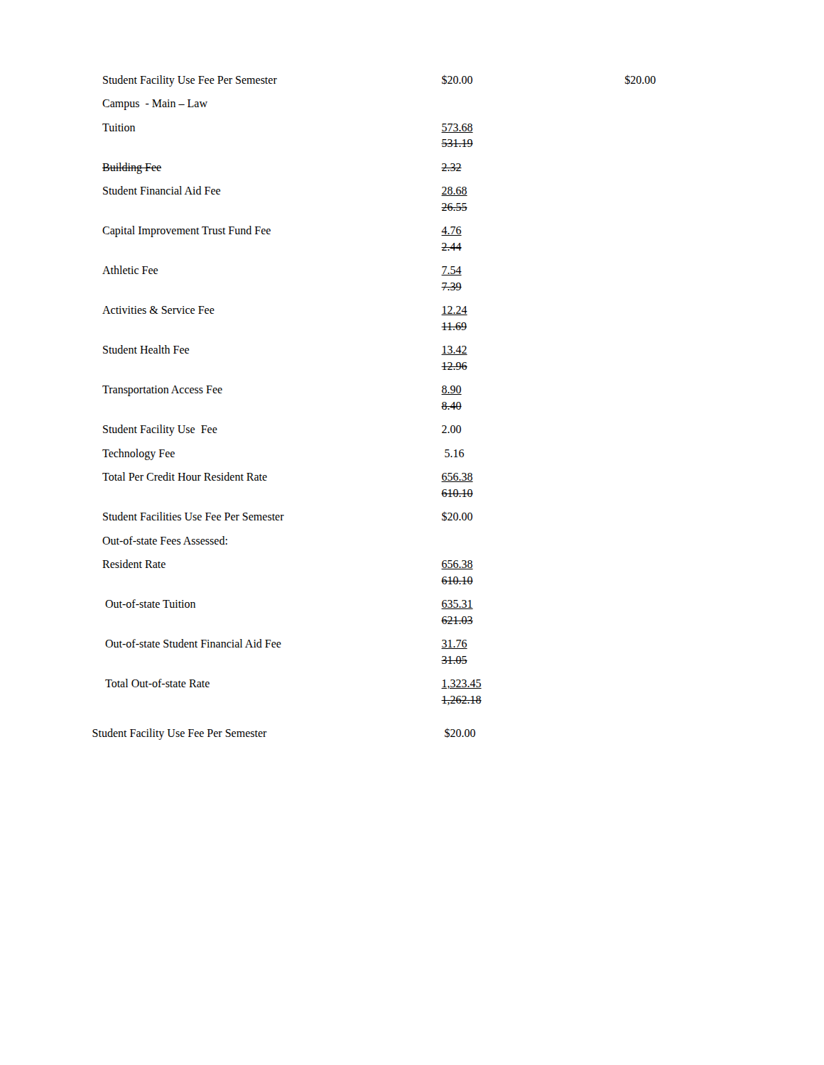| Student Facility Use Fee Per Semester | $20.00 | $20.00 |
| Campus - Main – Law | | |
| Tuition | 573.68 531.19 | |
| Building Fee | 2.32 | |
| Student Financial Aid Fee | 28.68 26.55 | |
| Capital Improvement Trust Fund Fee | 4.76 2.44 | |
| Athletic Fee | 7.54 7.39 | |
| Activities & Service Fee | 12.24 11.69 | |
| Student Health Fee | 13.42 12.96 | |
| Transportation Access Fee | 8.90 8.40 | |
| Student Facility Use Fee | 2.00 | |
| Technology Fee | 5.16 | |
| Total Per Credit Hour Resident Rate | 656.38 610.10 | |
| Student Facilities Use Fee Per Semester | $20.00 | |
| Out-of-state Fees Assessed: | | |
| Resident Rate | 656.38 610.10 | |
| Out-of-state Tuition | 635.31 621.03 | |
| Out-of-state Student Financial Aid Fee | 31.76 31.05 | |
| Total Out-of-state Rate | 1,323.45 1,262.18 | |
| Student Facility Use Fee Per Semester | $20.00 | |